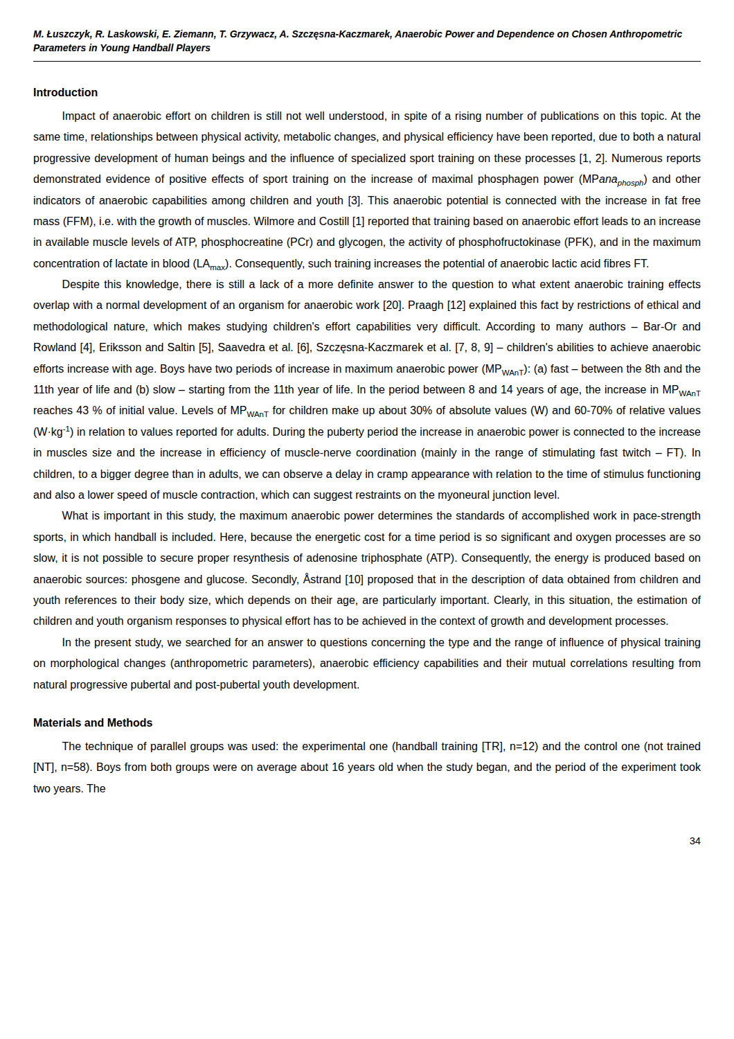M. Łuszczyk, R. Laskowski, E. Ziemann, T. Grzywacz, A. Szczęsna-Kaczmarek, Anaerobic Power and Dependence on Chosen Anthropometric Parameters in Young Handball Players
Introduction
Impact of anaerobic effort on children is still not well understood, in spite of a rising number of publications on this topic. At the same time, relationships between physical activity, metabolic changes, and physical efficiency have been reported, due to both a natural progressive development of human beings and the influence of specialized sport training on these processes [1, 2]. Numerous reports demonstrated evidence of positive effects of sport training on the increase of maximal phosphagen power (MPanaphosph) and other indicators of anaerobic capabilities among children and youth [3]. This anaerobic potential is connected with the increase in fat free mass (FFM), i.e. with the growth of muscles. Wilmore and Costill [1] reported that training based on anaerobic effort leads to an increase in available muscle levels of ATP, phosphocreatine (PCr) and glycogen, the activity of phosphofructokinase (PFK), and in the maximum concentration of lactate in blood (LAmax). Consequently, such training increases the potential of anaerobic lactic acid fibres FT.
Despite this knowledge, there is still a lack of a more definite answer to the question to what extent anaerobic training effects overlap with a normal development of an organism for anaerobic work [20]. Praagh [12] explained this fact by restrictions of ethical and methodological nature, which makes studying children's effort capabilities very difficult. According to many authors – Bar-Or and Rowland [4], Eriksson and Saltin [5], Saavedra et al. [6], Szczęsna-Kaczmarek et al. [7, 8, 9] – children's abilities to achieve anaerobic efforts increase with age. Boys have two periods of increase in maximum anaerobic power (MPWAnT): (a) fast – between the 8th and the 11th year of life and (b) slow – starting from the 11th year of life. In the period between 8 and 14 years of age, the increase in MPWAnT reaches 43 % of initial value. Levels of MPWAnT for children make up about 30% of absolute values (W) and 60-70% of relative values (W·kg-1) in relation to values reported for adults. During the puberty period the increase in anaerobic power is connected to the increase in muscles size and the increase in efficiency of muscle-nerve coordination (mainly in the range of stimulating fast twitch – FT). In children, to a bigger degree than in adults, we can observe a delay in cramp appearance with relation to the time of stimulus functioning and also a lower speed of muscle contraction, which can suggest restraints on the myoneural junction level.
What is important in this study, the maximum anaerobic power determines the standards of accomplished work in pace-strength sports, in which handball is included. Here, because the energetic cost for a time period is so significant and oxygen processes are so slow, it is not possible to secure proper resynthesis of adenosine triphosphate (ATP). Consequently, the energy is produced based on anaerobic sources: phosgene and glucose. Secondly, Åstrand [10] proposed that in the description of data obtained from children and youth references to their body size, which depends on their age, are particularly important. Clearly, in this situation, the estimation of children and youth organism responses to physical effort has to be achieved in the context of growth and development processes.
In the present study, we searched for an answer to questions concerning the type and the range of influence of physical training on morphological changes (anthropometric parameters), anaerobic efficiency capabilities and their mutual correlations resulting from natural progressive pubertal and post-pubertal youth development.
Materials and Methods
The technique of parallel groups was used: the experimental one (handball training [TR], n=12) and the control one (not trained [NT], n=58). Boys from both groups were on average about 16 years old when the study began, and the period of the experiment took two years. The
34